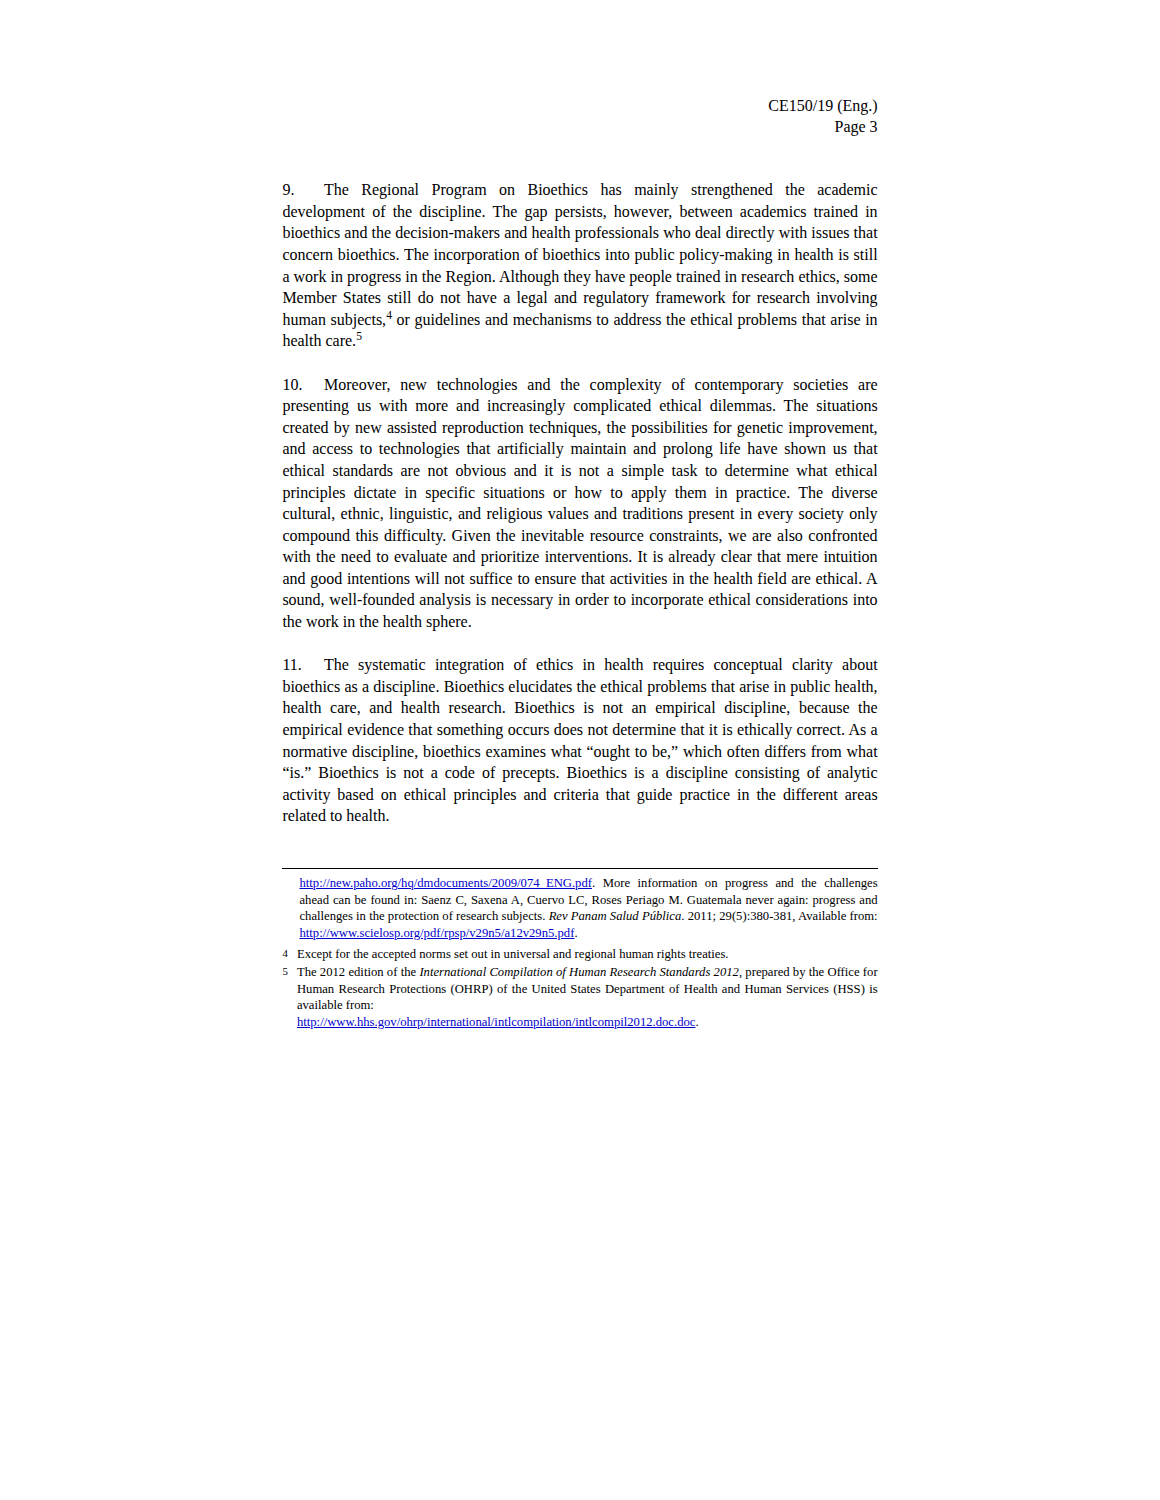CE150/19 (Eng.) Page 3
9. The Regional Program on Bioethics has mainly strengthened the academic development of the discipline. The gap persists, however, between academics trained in bioethics and the decision-makers and health professionals who deal directly with issues that concern bioethics. The incorporation of bioethics into public policy-making in health is still a work in progress in the Region. Although they have people trained in research ethics, some Member States still do not have a legal and regulatory framework for research involving human subjects,4 or guidelines and mechanisms to address the ethical problems that arise in health care.5
10. Moreover, new technologies and the complexity of contemporary societies are presenting us with more and increasingly complicated ethical dilemmas. The situations created by new assisted reproduction techniques, the possibilities for genetic improvement, and access to technologies that artificially maintain and prolong life have shown us that ethical standards are not obvious and it is not a simple task to determine what ethical principles dictate in specific situations or how to apply them in practice. The diverse cultural, ethnic, linguistic, and religious values and traditions present in every society only compound this difficulty. Given the inevitable resource constraints, we are also confronted with the need to evaluate and prioritize interventions. It is already clear that mere intuition and good intentions will not suffice to ensure that activities in the health field are ethical. A sound, well-founded analysis is necessary in order to incorporate ethical considerations into the work in the health sphere.
11. The systematic integration of ethics in health requires conceptual clarity about bioethics as a discipline. Bioethics elucidates the ethical problems that arise in public health, health care, and health research. Bioethics is not an empirical discipline, because the empirical evidence that something occurs does not determine that it is ethically correct. As a normative discipline, bioethics examines what “ought to be,” which often differs from what “is.” Bioethics is not a code of precepts. Bioethics is a discipline consisting of analytic activity based on ethical principles and criteria that guide practice in the different areas related to health.
http://new.paho.org/hq/dmdocuments/2009/074_ENG.pdf. More information on progress and the challenges ahead can be found in: Saenz C, Saxena A, Cuervo LC, Roses Periago M. Guatemala never again: progress and challenges in the protection of research subjects. Rev Panam Salud Pública. 2011; 29(5):380-381, Available from: http://www.scielosp.org/pdf/rpsp/v29n5/a12v29n5.pdf.
4
Except for the accepted norms set out in universal and regional human rights treaties.
5
The 2012 edition of the International Compilation of Human Research Standards 2012, prepared by the Office for Human Research Protections (OHRP) of the United States Department of Health and Human Services (HSS) is available from:
http://www.hhs.gov/ohrp/international/intlcompilation/intlcompil2012.doc.doc.